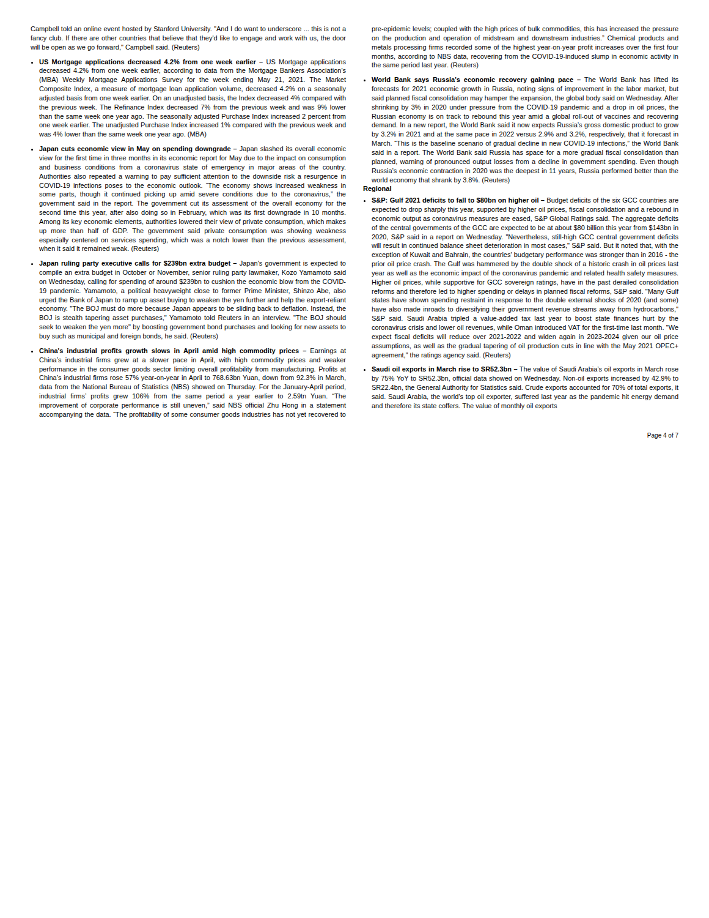Campbell told an online event hosted by Stanford University. "And I do want to underscore ... this is not a fancy club. If there are other countries that believe that they'd like to engage and work with us, the door will be open as we go forward," Campbell said. (Reuters)
US Mortgage applications decreased 4.2% from one week earlier – US Mortgage applications decreased 4.2% from one week earlier, according to data from the Mortgage Bankers Association's (MBA) Weekly Mortgage Applications Survey for the week ending May 21, 2021. The Market Composite Index, a measure of mortgage loan application volume, decreased 4.2% on a seasonally adjusted basis from one week earlier. On an unadjusted basis, the Index decreased 4% compared with the previous week. The Refinance Index decreased 7% from the previous week and was 9% lower than the same week one year ago. The seasonally adjusted Purchase Index increased 2 percent from one week earlier. The unadjusted Purchase Index increased 1% compared with the previous week and was 4% lower than the same week one year ago. (MBA)
Japan cuts economic view in May on spending downgrade – Japan slashed its overall economic view for the first time in three months in its economic report for May due to the impact on consumption and business conditions from a coronavirus state of emergency in major areas of the country. Authorities also repeated a warning to pay sufficient attention to the downside risk a resurgence in COVID-19 infections poses to the economic outlook. “The economy shows increased weakness in some parts, though it continued picking up amid severe conditions due to the coronavirus,” the government said in the report. The government cut its assessment of the overall economy for the second time this year, after also doing so in February, which was its first downgrade in 10 months. Among its key economic elements, authorities lowered their view of private consumption, which makes up more than half of GDP. The government said private consumption was showing weakness especially centered on services spending, which was a notch lower than the previous assessment, when it said it remained weak. (Reuters)
Japan ruling party executive calls for $239bn extra budget – Japan's government is expected to compile an extra budget in October or November, senior ruling party lawmaker, Kozo Yamamoto said on Wednesday, calling for spending of around $239bn to cushion the economic blow from the COVID-19 pandemic. Yamamoto, a political heavyweight close to former Prime Minister, Shinzo Abe, also urged the Bank of Japan to ramp up asset buying to weaken the yen further and help the export-reliant economy. "The BOJ must do more because Japan appears to be sliding back to deflation. Instead, the BOJ is stealth tapering asset purchases," Yamamoto told Reuters in an interview. "The BOJ should seek to weaken the yen more" by boosting government bond purchases and looking for new assets to buy such as municipal and foreign bonds, he said. (Reuters)
China's industrial profits growth slows in April amid high commodity prices – Earnings at China’s industrial firms grew at a slower pace in April, with high commodity prices and weaker performance in the consumer goods sector limiting overall profitability from manufacturing. Profits at China’s industrial firms rose 57% year-on-year in April to 768.63bn Yuan, down from 92.3% in March, data from the National Bureau of Statistics (NBS) showed on Thursday. For the January-April period, industrial firms’ profits grew 106% from the same period a year earlier to 2.59tn Yuan. “The improvement of corporate performance is still uneven,” said NBS official Zhu Hong in a statement accompanying the data. “The profitability of some consumer goods industries has not yet recovered to pre-epidemic levels; coupled with the high prices of bulk commodities, this has increased the pressure on the production and operation of midstream and downstream industries.” Chemical products and metals processing firms recorded some of the highest year-on-year profit increases over the first four months, according to NBS data, recovering from the COVID-19-induced slump in economic activity in the same period last year. (Reuters)
World Bank says Russia's economic recovery gaining pace – The World Bank has lifted its forecasts for 2021 economic growth in Russia, noting signs of improvement in the labor market, but said planned fiscal consolidation may hamper the expansion, the global body said on Wednesday. After shrinking by 3% in 2020 under pressure from the COVID-19 pandemic and a drop in oil prices, the Russian economy is on track to rebound this year amid a global roll-out of vaccines and recovering demand. In a new report, the World Bank said it now expects Russia’s gross domestic product to grow by 3.2% in 2021 and at the same pace in 2022 versus 2.9% and 3.2%, respectively, that it forecast in March. “This is the baseline scenario of gradual decline in new COVID-19 infections,” the World Bank said in a report. The World Bank said Russia has space for a more gradual fiscal consolidation than planned, warning of pronounced output losses from a decline in government spending. Even though Russia’s economic contraction in 2020 was the deepest in 11 years, Russia performed better than the world economy that shrank by 3.8%. (Reuters)
Regional
S&P: Gulf 2021 deficits to fall to $80bn on higher oil – Budget deficits of the six GCC countries are expected to drop sharply this year, supported by higher oil prices, fiscal consolidation and a rebound in economic output as coronavirus measures are eased, S&P Global Ratings said. The aggregate deficits of the central governments of the GCC are expected to be at about $80 billion this year from $143bn in 2020, S&P said in a report on Wednesday. "Nevertheless, still-high GCC central government deficits will result in continued balance sheet deterioration in most cases," S&P said. But it noted that, with the exception of Kuwait and Bahrain, the countries' budgetary performance was stronger than in 2016 - the prior oil price crash. The Gulf was hammered by the double shock of a historic crash in oil prices last year as well as the economic impact of the coronavirus pandemic and related health safety measures. Higher oil prices, while supportive for GCC sovereign ratings, have in the past derailed consolidation reforms and therefore led to higher spending or delays in planned fiscal reforms, S&P said. "Many Gulf states have shown spending restraint in response to the double external shocks of 2020 (and some) have also made inroads to diversifying their government revenue streams away from hydrocarbons," S&P said. Saudi Arabia tripled a value-added tax last year to boost state finances hurt by the coronavirus crisis and lower oil revenues, while Oman introduced VAT for the first-time last month. "We expect fiscal deficits will reduce over 2021-2022 and widen again in 2023-2024 given our oil price assumptions, as well as the gradual tapering of oil production cuts in line with the May 2021 OPEC+ agreement," the ratings agency said. (Reuters)
Saudi oil exports in March rise to SR52.3bn – The value of Saudi Arabia’s oil exports in March rose by 75% YoY to SR52.3bn, official data showed on Wednesday. Non-oil exports increased by 42.9% to SR22.4bn, the General Authority for Statistics said. Crude exports accounted for 70% of total exports, it said. Saudi Arabia, the world’s top oil exporter, suffered last year as the pandemic hit energy demand and therefore its state coffers. The value of monthly oil exports
Page 4 of 7